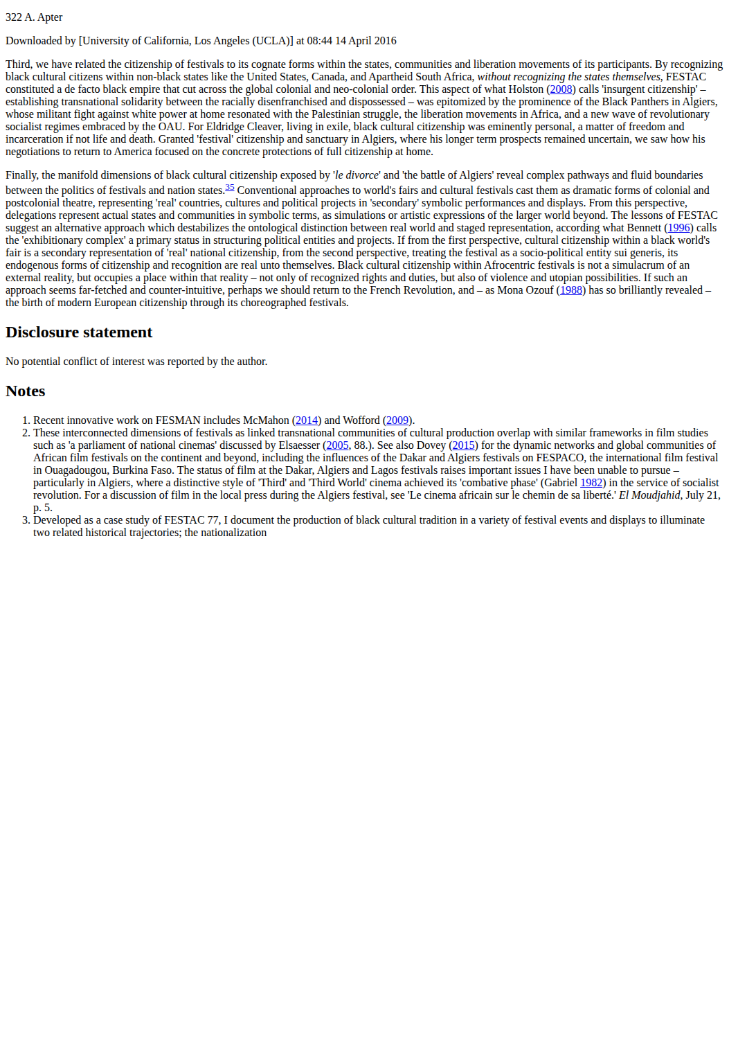322 A. Apter
Downloaded by [University of California, Los Angeles (UCLA)] at 08:44 14 April 2016
Third, we have related the citizenship of festivals to its cognate forms within the states, communities and liberation movements of its participants. By recognizing black cultural citizens within non-black states like the United States, Canada, and Apartheid South Africa, without recognizing the states themselves, FESTAC constituted a de facto black empire that cut across the global colonial and neo-colonial order. This aspect of what Holston (2008) calls 'insurgent citizenship' – establishing transnational solidarity between the racially disenfranchised and dispossessed – was epitomized by the prominence of the Black Panthers in Algiers, whose militant fight against white power at home resonated with the Palestinian struggle, the liberation movements in Africa, and a new wave of revolutionary socialist regimes embraced by the OAU. For Eldridge Cleaver, living in exile, black cultural citizenship was eminently personal, a matter of freedom and incarceration if not life and death. Granted 'festival' citizenship and sanctuary in Algiers, where his longer term prospects remained uncertain, we saw how his negotiations to return to America focused on the concrete protections of full citizenship at home.
Finally, the manifold dimensions of black cultural citizenship exposed by 'le divorce' and 'the battle of Algiers' reveal complex pathways and fluid boundaries between the politics of festivals and nation states.35 Conventional approaches to world's fairs and cultural festivals cast them as dramatic forms of colonial and postcolonial theatre, representing 'real' countries, cultures and political projects in 'secondary' symbolic performances and displays. From this perspective, delegations represent actual states and communities in symbolic terms, as simulations or artistic expressions of the larger world beyond. The lessons of FESTAC suggest an alternative approach which destabilizes the ontological distinction between real world and staged representation, according what Bennett (1996) calls the 'exhibitionary complex' a primary status in structuring political entities and projects. If from the first perspective, cultural citizenship within a black world's fair is a secondary representation of 'real' national citizenship, from the second perspective, treating the festival as a socio-political entity sui generis, its endogenous forms of citizenship and recognition are real unto themselves. Black cultural citizenship within Afrocentric festivals is not a simulacrum of an external reality, but occupies a place within that reality – not only of recognized rights and duties, but also of violence and utopian possibilities. If such an approach seems far-fetched and counter-intuitive, perhaps we should return to the French Revolution, and – as Mona Ozouf (1988) has so brilliantly revealed – the birth of modern European citizenship through its choreographed festivals.
Disclosure statement
No potential conflict of interest was reported by the author.
Notes
Recent innovative work on FESMAN includes McMahon (2014) and Wofford (2009).
These interconnected dimensions of festivals as linked transnational communities of cultural production overlap with similar frameworks in film studies such as 'a parliament of national cinemas' discussed by Elsaesser (2005, 88.). See also Dovey (2015) for the dynamic networks and global communities of African film festivals on the continent and beyond, including the influences of the Dakar and Algiers festivals on FESPACO, the international film festival in Ouagadougou, Burkina Faso. The status of film at the Dakar, Algiers and Lagos festivals raises important issues I have been unable to pursue – particularly in Algiers, where a distinctive style of 'Third' and 'Third World' cinema achieved its 'combative phase' (Gabriel 1982) in the service of socialist revolution. For a discussion of film in the local press during the Algiers festival, see 'Le cinema africain sur le chemin de sa liberté.' El Moudjahid, July 21, p. 5.
Developed as a case study of FESTAC 77, I document the production of black cultural tradition in a variety of festival events and displays to illuminate two related historical trajectories; the nationalization